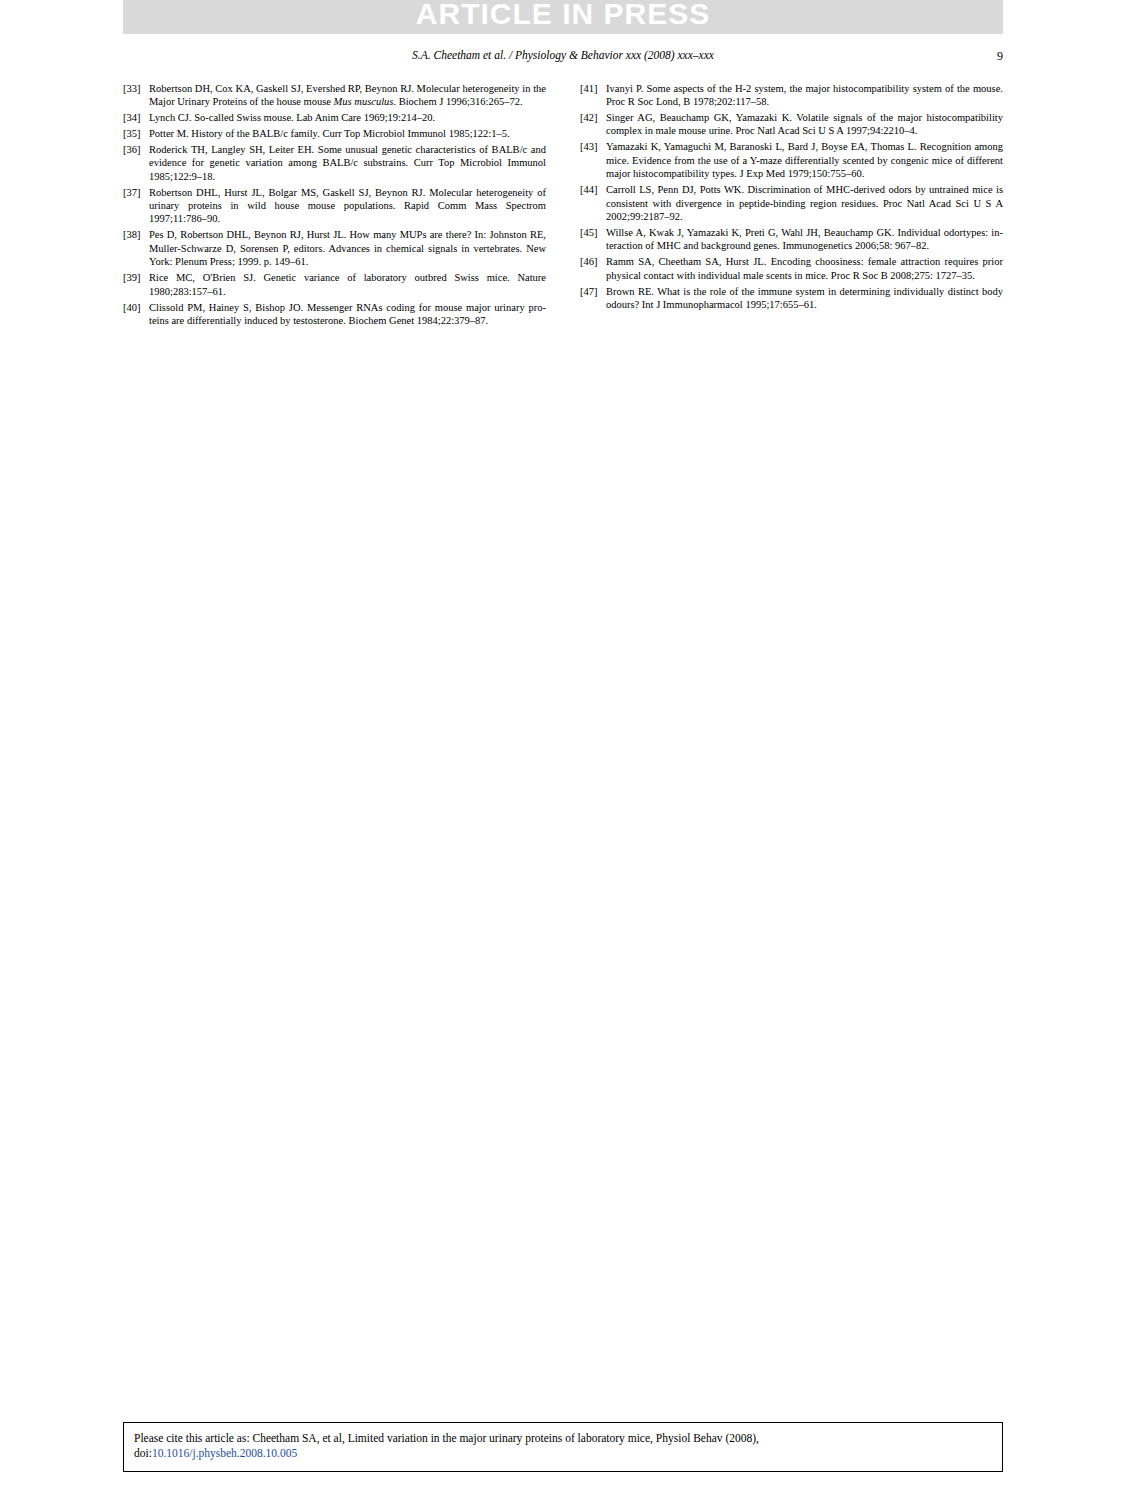ARTICLE IN PRESS
S.A. Cheetham et al. / Physiology & Behavior xxx (2008) xxx–xxx
9
[33] Robertson DH, Cox KA, Gaskell SJ, Evershed RP, Beynon RJ. Molecular heterogeneity in the Major Urinary Proteins of the house mouse Mus musculus. Biochem J 1996;316:265–72.
[34] Lynch CJ. So-called Swiss mouse. Lab Anim Care 1969;19:214–20.
[35] Potter M. History of the BALB/c family. Curr Top Microbiol Immunol 1985;122:1–5.
[36] Roderick TH, Langley SH, Leiter EH. Some unusual genetic characteristics of BALB/c and evidence for genetic variation among BALB/c substrains. Curr Top Microbiol Immunol 1985;122:9–18.
[37] Robertson DHL, Hurst JL, Bolgar MS, Gaskell SJ, Beynon RJ. Molecular heterogeneity of urinary proteins in wild house mouse populations. Rapid Comm Mass Spectrom 1997;11:786–90.
[38] Pes D, Robertson DHL, Beynon RJ, Hurst JL. How many MUPs are there? In: Johnston RE, Muller-Schwarze D, Sorensen P, editors. Advances in chemical signals in vertebrates. New York: Plenum Press; 1999. p. 149–61.
[39] Rice MC, O'Brien SJ. Genetic variance of laboratory outbred Swiss mice. Nature 1980;283:157–61.
[40] Clissold PM, Hainey S, Bishop JO. Messenger RNAs coding for mouse major urinary proteins are differentially induced by testosterone. Biochem Genet 1984;22:379–87.
[41] Ivanyi P. Some aspects of the H-2 system, the major histocompatibility system of the mouse. Proc R Soc Lond, B 1978;202:117–58.
[42] Singer AG, Beauchamp GK, Yamazaki K. Volatile signals of the major histocompatibility complex in male mouse urine. Proc Natl Acad Sci U S A 1997;94:2210–4.
[43] Yamazaki K, Yamaguchi M, Baranoski L, Bard J, Boyse EA, Thomas L. Recognition among mice. Evidence from the use of a Y-maze differentially scented by congenic mice of different major histocompatibility types. J Exp Med 1979;150:755–60.
[44] Carroll LS, Penn DJ, Potts WK. Discrimination of MHC-derived odors by untrained mice is consistent with divergence in peptide-binding region residues. Proc Natl Acad Sci U S A 2002;99:2187–92.
[45] Willse A, Kwak J, Yamazaki K, Preti G, Wahl JH, Beauchamp GK. Individual odortypes: interaction of MHC and background genes. Immunogenetics 2006;58: 967–82.
[46] Ramm SA, Cheetham SA, Hurst JL. Encoding choosiness: female attraction requires prior physical contact with individual male scents in mice. Proc R Soc B 2008;275: 1727–35.
[47] Brown RE. What is the role of the immune system in determining individually distinct body odours? Int J Immunopharmacol 1995;17:655–61.
Please cite this article as: Cheetham SA, et al, Limited variation in the major urinary proteins of laboratory mice, Physiol Behav (2008), doi:10.1016/j.physbeh.2008.10.005